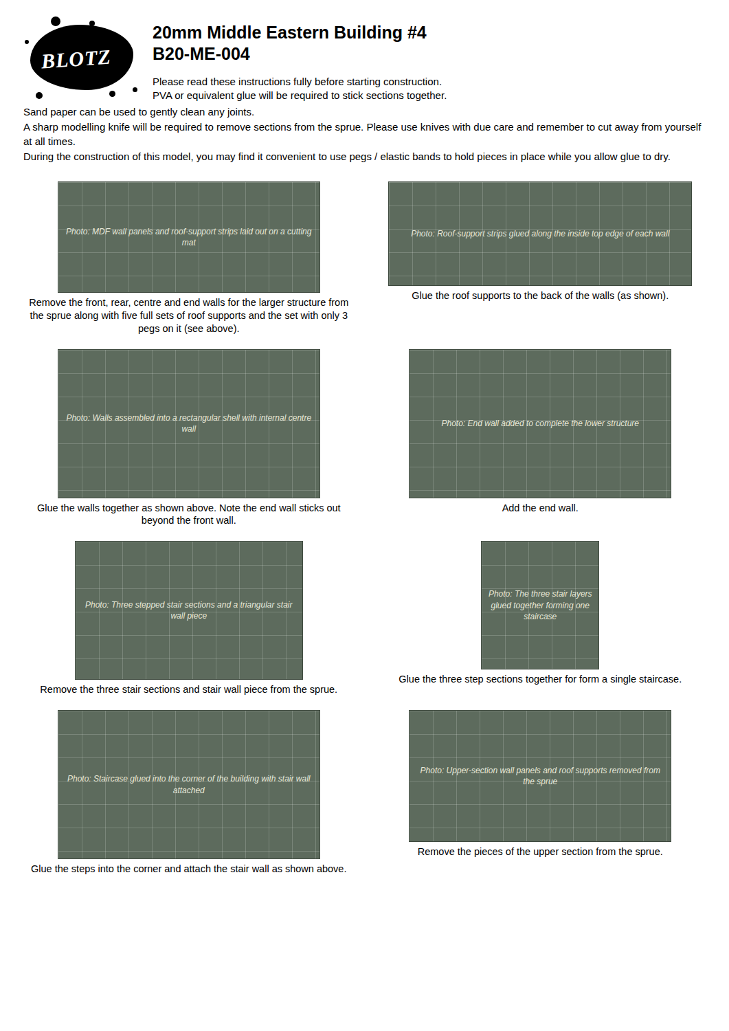BLOTZ
20mm Middle Eastern Building #4
B20-ME-004
Please read these instructions fully before starting construction.
PVA or equivalent glue will be required to stick sections together.
Sand paper can be used to gently clean any joints.
A sharp modelling knife will be required to remove sections from the sprue. Please use knives with due care and remember to cut away from yourself at all times.
During the construction of this model, you may find it convenient to use pegs / elastic bands to hold pieces in place while you allow glue to dry.
Photo: MDF wall panels and roof-support strips laid out on a cutting mat
Remove the front, rear, centre and end walls for the larger structure from the sprue along with five full sets of roof supports and the set with only 3 pegs on it (see above).
Photo: Roof-support strips glued along the inside top edge of each wall
Glue the roof supports to the back of the walls (as shown).
Photo: Walls assembled into a rectangular shell with internal centre wall
Glue the walls together as shown above. Note the end wall sticks out beyond the front wall.
Photo: End wall added to complete the lower structure
Add the end wall.
Photo: Three stepped stair sections and a triangular stair wall piece
Remove the three stair sections and stair wall piece from the sprue.
Photo: The three stair layers glued together forming one staircase
Glue the three step sections together for form a single staircase.
Photo: Staircase glued into the corner of the building with stair wall attached
Glue the steps into the corner and attach the stair wall as shown above.
Photo: Upper-section wall panels and roof supports removed from the sprue
Remove the pieces of the upper section from the sprue.